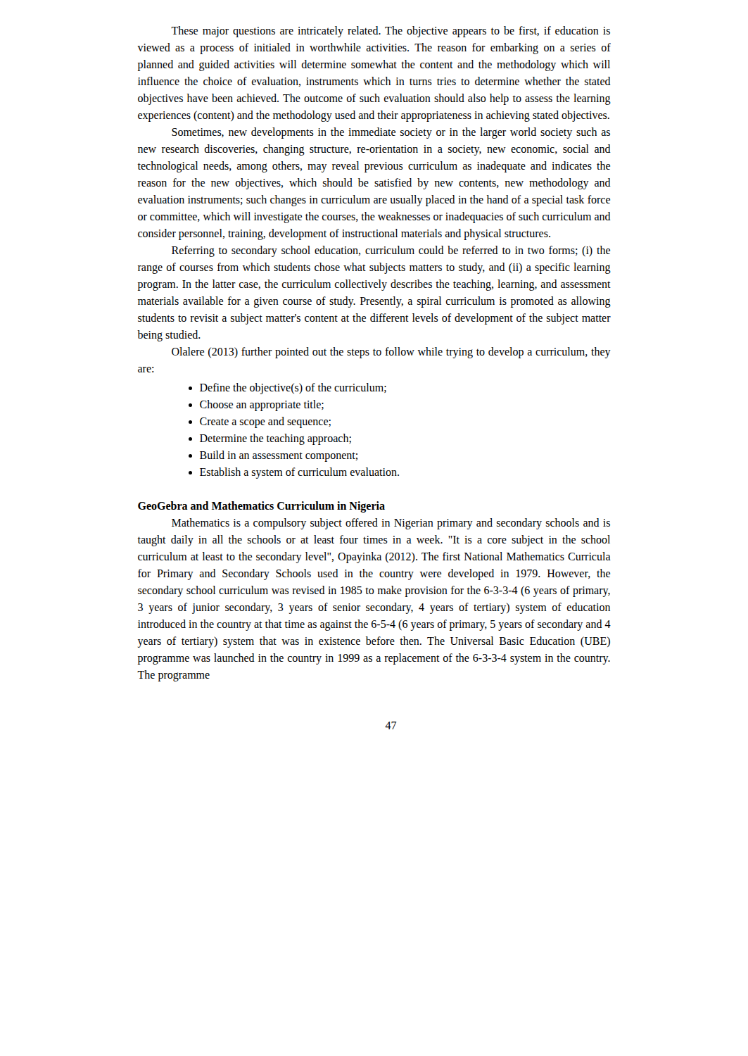These major questions are intricately related. The objective appears to be first, if education is viewed as a process of initialed in worthwhile activities. The reason for embarking on a series of planned and guided activities will determine somewhat the content and the methodology which will influence the choice of evaluation, instruments which in turns tries to determine whether the stated objectives have been achieved. The outcome of such evaluation should also help to assess the learning experiences (content) and the methodology used and their appropriateness in achieving stated objectives.
Sometimes, new developments in the immediate society or in the larger world society such as new research discoveries, changing structure, re-orientation in a society, new economic, social and technological needs, among others, may reveal previous curriculum as inadequate and indicates the reason for the new objectives, which should be satisfied by new contents, new methodology and evaluation instruments; such changes in curriculum are usually placed in the hand of a special task force or committee, which will investigate the courses, the weaknesses or inadequacies of such curriculum and consider personnel, training, development of instructional materials and physical structures.
Referring to secondary school education, curriculum could be referred to in two forms; (i) the range of courses from which students chose what subjects matters to study, and (ii) a specific learning program. In the latter case, the curriculum collectively describes the teaching, learning, and assessment materials available for a given course of study. Presently, a spiral curriculum is promoted as allowing students to revisit a subject matter's content at the different levels of development of the subject matter being studied.
Olalere (2013) further pointed out the steps to follow while trying to develop a curriculum, they are:
Define the objective(s) of the curriculum;
Choose an appropriate title;
Create a scope and sequence;
Determine the teaching approach;
Build in an assessment component;
Establish a system of curriculum evaluation.
GeoGebra and Mathematics Curriculum in Nigeria
Mathematics is a compulsory subject offered in Nigerian primary and secondary schools and is taught daily in all the schools or at least four times in a week. "It is a core subject in the school curriculum at least to the secondary level", Opayinka (2012). The first National Mathematics Curricula for Primary and Secondary Schools used in the country were developed in 1979. However, the secondary school curriculum was revised in 1985 to make provision for the 6-3-3-4 (6 years of primary, 3 years of junior secondary, 3 years of senior secondary, 4 years of tertiary) system of education introduced in the country at that time as against the 6-5-4 (6 years of primary, 5 years of secondary and 4 years of tertiary) system that was in existence before then. The Universal Basic Education (UBE) programme was launched in the country in 1999 as a replacement of the 6-3-3-4 system in the country. The programme
47